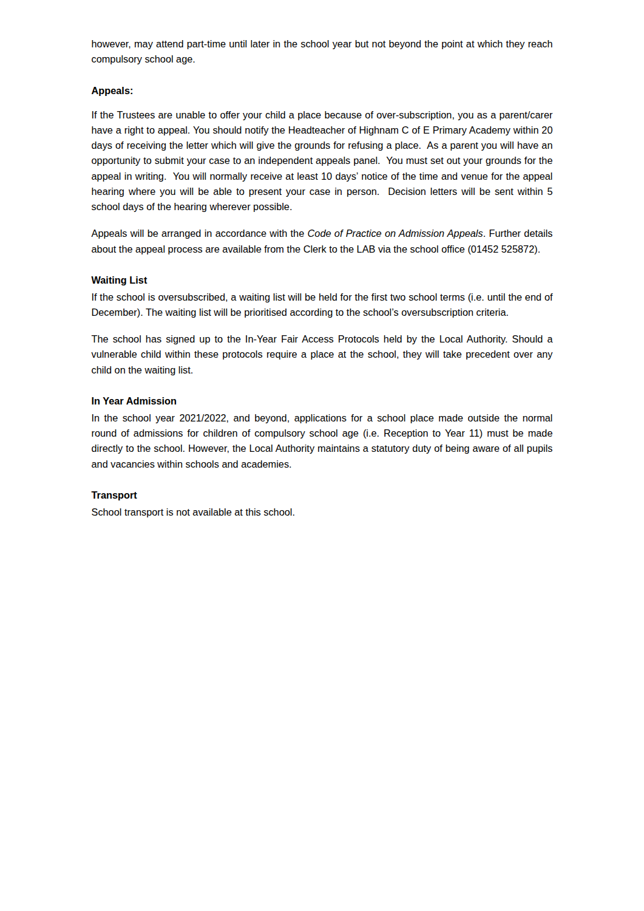however, may attend part-time until later in the school year but not beyond the point at which they reach compulsory school age.
Appeals:
If the Trustees are unable to offer your child a place because of over-subscription, you as a parent/carer have a right to appeal. You should notify the Headteacher of Highnam C of E Primary Academy within 20 days of receiving the letter which will give the grounds for refusing a place. As a parent you will have an opportunity to submit your case to an independent appeals panel. You must set out your grounds for the appeal in writing. You will normally receive at least 10 days’ notice of the time and venue for the appeal hearing where you will be able to present your case in person. Decision letters will be sent within 5 school days of the hearing wherever possible.
Appeals will be arranged in accordance with the Code of Practice on Admission Appeals. Further details about the appeal process are available from the Clerk to the LAB via the school office (01452 525872).
Waiting List
If the school is oversubscribed, a waiting list will be held for the first two school terms (i.e. until the end of December). The waiting list will be prioritised according to the school’s oversubscription criteria.
The school has signed up to the In-Year Fair Access Protocols held by the Local Authority. Should a vulnerable child within these protocols require a place at the school, they will take precedent over any child on the waiting list.
In Year Admission
In the school year 2021/2022, and beyond, applications for a school place made outside the normal round of admissions for children of compulsory school age (i.e. Reception to Year 11) must be made directly to the school. However, the Local Authority maintains a statutory duty of being aware of all pupils and vacancies within schools and academies.
Transport
School transport is not available at this school.